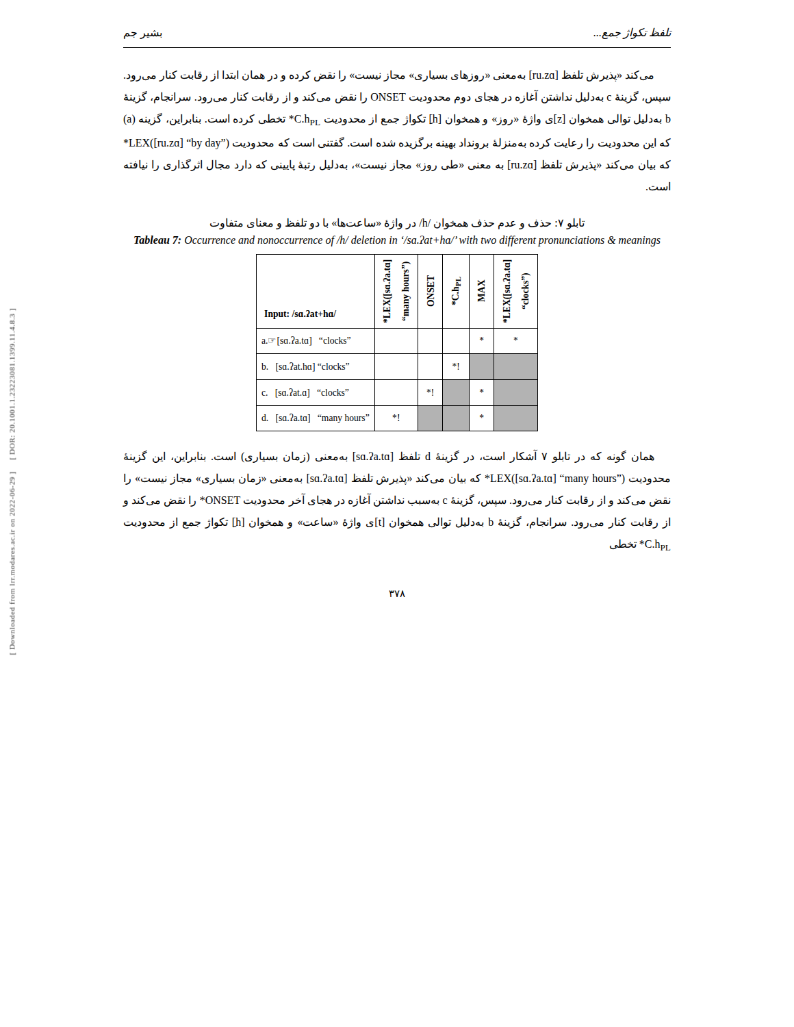[ DOR: 20.1001.1.23223081.1399.11.4.8.3 ] [ Downloaded from lrr.modares.ac.ir on 2022-06-29 ]
تلفظ تکواژ جمع... بشیر جم
می‌کند «پذیرش تلفظ [ru.zɑ] به‌معنی «روزهای بسیاری» مجاز نیست» را نقض کرده و در همان ابتدا از رقابت کنار می‌رود. سپس، گزینۀ c به‌دلیل نداشتن آغازه در هجای دوم محدودیت ONSET را نقض می‌کند و از رقابت کنار می‌رود. سرانجام، گزینۀ b به‌دلیل توالی همخوان [z] ی واژۀ «روز» و همخوان [h]ِ تکواژ جمع از محدودیت *C.hPL تخطی کرده است. بنابراین، گزینه (a) که این محدودیت را رعایت کرده به‌منزلۀ برونداد بهینه برگزیده شده است. گفتنی است که محدودیت *LEX([ru.zɑ] “by day”) که بیان می‌کند «پذیرش تلفظ [ru.zɑ] به معنی «طی روز» مجاز نیست»، به‌دلیل رتبۀ پایینی که دارد مجال اثرگذاری را نیافته است.
تابلو ۷: حذف و عدم حذف همخوان /h/ در واژۀ «ساعت‌ها» با دو تلفظ و معنای متفاوت Tableau 7: Occurrence and nonoccurrence of /h/ deletion in ‘/sɑ.ʔat+hɑ/’ with two different pronunciations & meanings
| Input: /sɑ.ʔat+hɑ/ | *LEX([sɑ.ʔa.tɑ] “many hours”) | ONSET | *C.h PL | MAX | *LEX([sɑ.ʔa.tɑ] “clocks”) |
| --- | --- | --- | --- | --- | --- |
| a.☞[sɑ.ʔa.tɑ] “clocks” | | | | * | * |
| b. [sɑ.ʔat.hɑ] “clocks” | | | *! | | |
| c. [sɑ.ʔat.ɑ] “clocks” | | *! | | * | |
| d. [sɑ.ʔa.tɑ] “many hours” | *! | | | * | |
همان گونه که در تابلو ۷ آشکار است، در گزینۀ d تلفظ [sɑ.ʔa.tɑ] به‌معنی (زمان بسیاری) است. بنابراین، این گزینۀ محدودیت *LEX([sɑ.ʔa.tɑ] “many hours”) که بیان می‌کند «پذیرش تلفظ [sɑ.ʔa.tɑ] به‌معنی «زمان بسیاری» مجاز نیست» را نقض می‌کند و از رقابت کنار می‌رود. سپس، گزینۀ c به‌سبب نداشتن آغازه در هجای آخر محدودیت *ONSET را نقض می‌کند و از رقابت کنار می‌رود. سرانجام، گزینۀ b به‌دلیل توالی همخوان [t] ی واژۀ «ساعت» و همخوان [h]ِ تکواژ جمع از محدودیت *C.hPL تخطی
۳۷۸